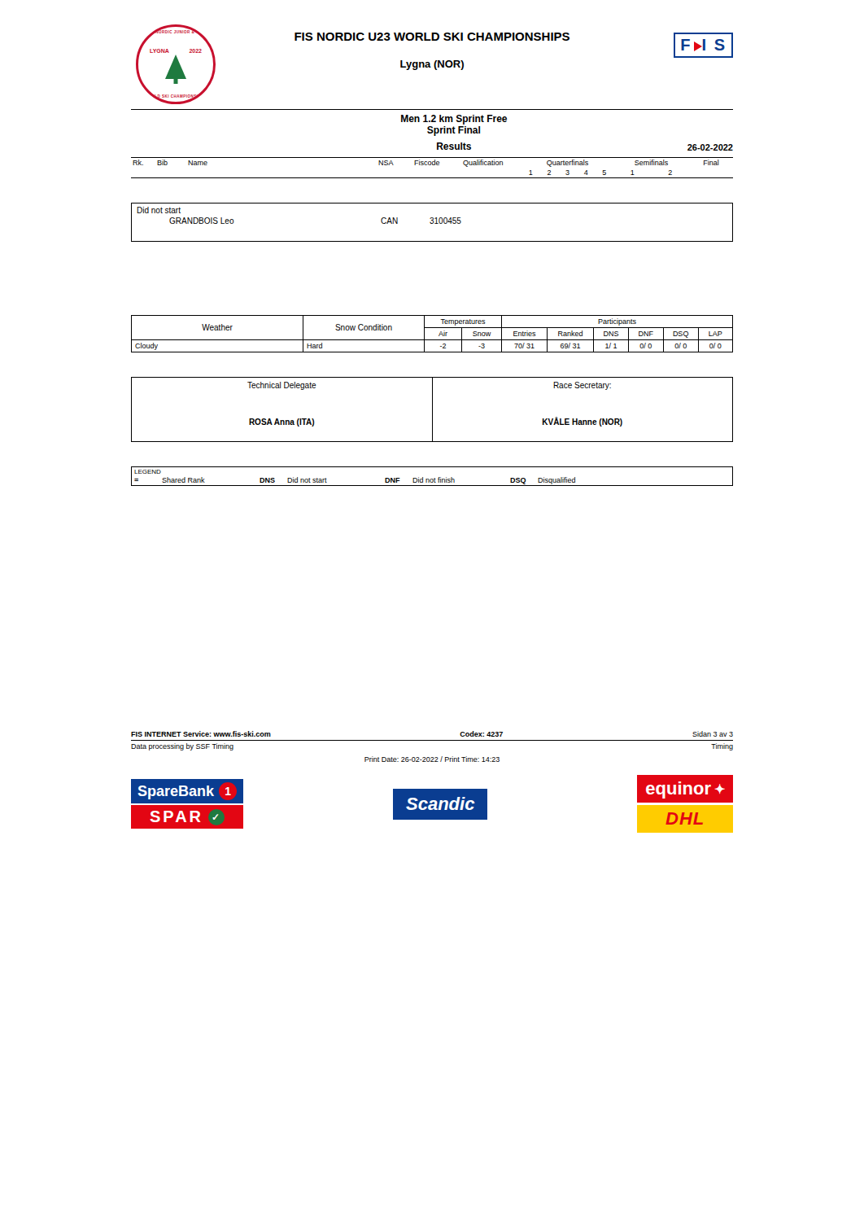FIS NORDIC JUNIOR & U23
LYGNA 2022
WORLD SKI CHAMPIONSHIPS
FIS NORDIC U23 WORLD SKI CHAMPIONSHIPS
Lygna (NOR)
F I S
Men 1.2 km Sprint Free
Sprint Final
Results
26-02-2022
| Rk. | Bib | Name | NSA | Fiscode | Qualification | Quarterfinals | Semifinals | Final |
| | | | | | | 1 | 2 | 3 | 4 | 5 | 1 | 2 | |
Did not start
GRANDBOIS Leo CAN 3100455
| Weather | Snow Condition | Temperatures | Participants |
| --- | --- | --- | --- |
| Air | Snow | Entries | Ranked | DNS | DNF | DSQ | LAP |
| Cloudy | Hard | -2 | -3 | 70/ 31 | 69/ 31 | 1/ 1 | 0/ 0 | 0/ 0 | 0/ 0 |
| Technical Delegate ROSA Anna (ITA) | Race Secretary: KVÅLE Hanne (NOR) |
LEGEND
=Shared Rank
DNS Did not start
DNF Did not finish
DSQ Disqualified
FIS INTERNET Service: www.fis-ski.com
Codex: 4237
Sidan 3 av 3
Data processing by SSF Timing
Timing
Print Date: 26-02-2022 / Print Time: 14:23
SpareBank 1
SPAR ✓
Scandic
equinor ✦
DHL